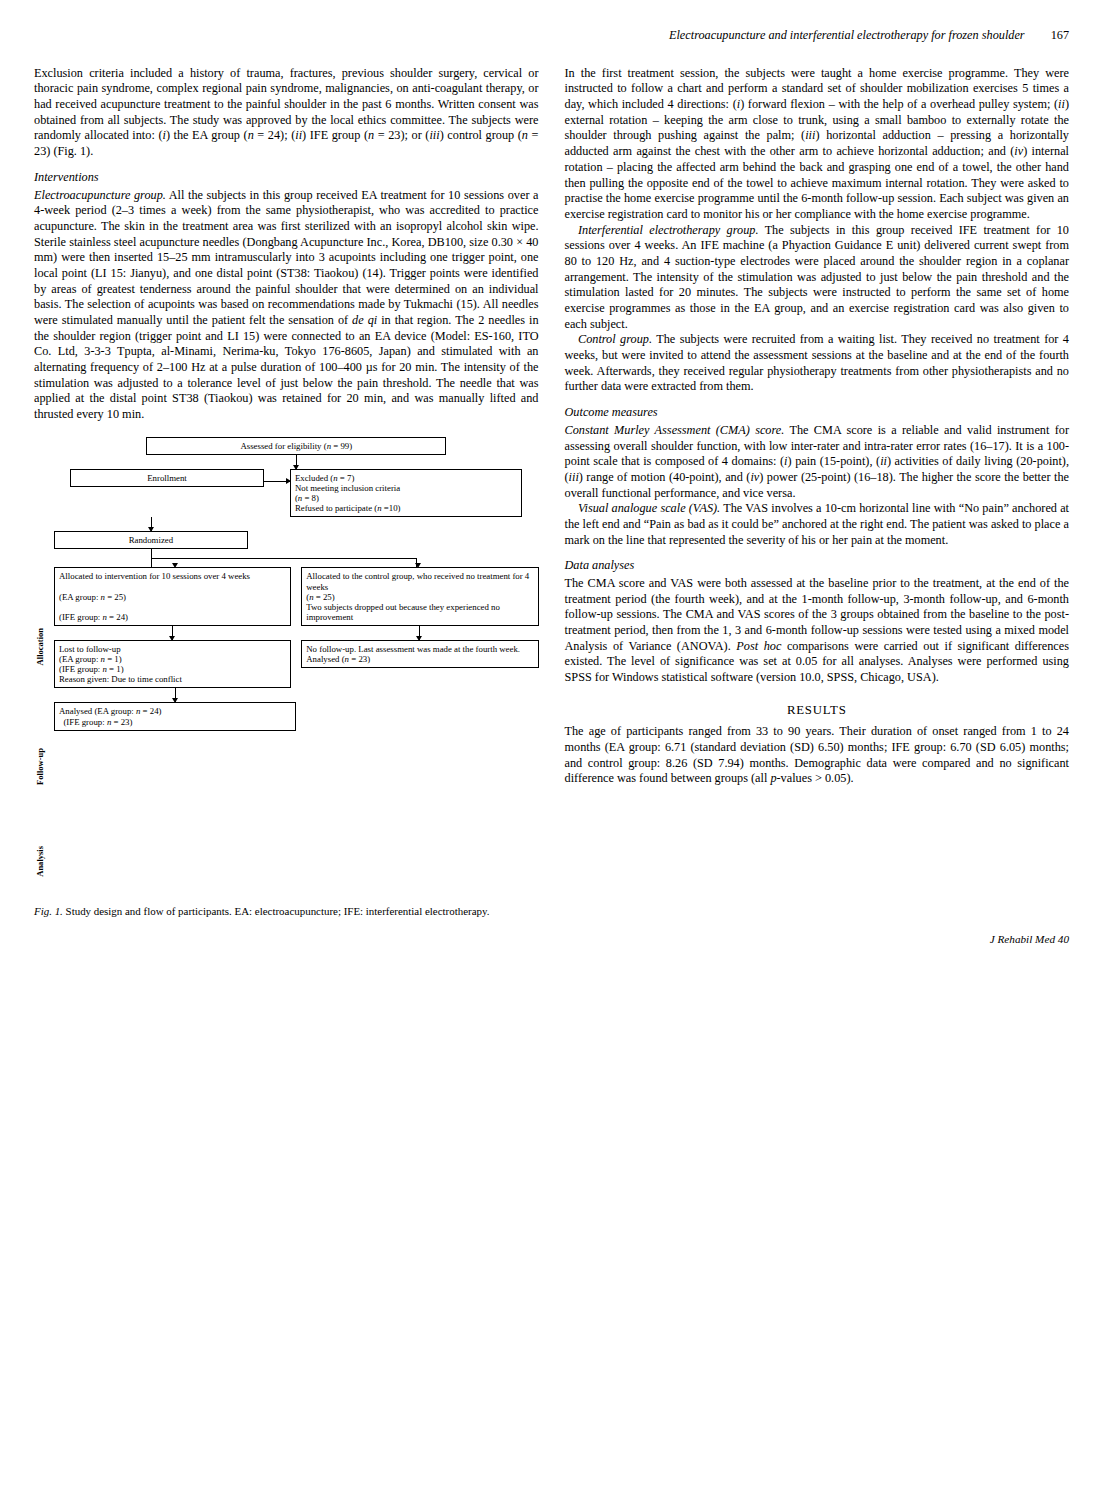Electroacupuncture and interferential electrotherapy for frozen shoulder 167
Exclusion criteria included a history of trauma, fractures, previous shoulder surgery, cervical or thoracic pain syndrome, complex regional pain syndrome, malignancies, on anti-coagulant therapy, or had received acupuncture treatment to the painful shoulder in the past 6 months. Written consent was obtained from all subjects. The study was approved by the local ethics committee. The subjects were randomly allocated into: (i) the EA group (n = 24); (ii) IFE group (n = 23); or (iii) control group (n = 23) (Fig. 1).
Interventions
Electroacupuncture group. All the subjects in this group received EA treatment for 10 sessions over a 4-week period (2–3 times a week) from the same physiotherapist, who was accredited to practice acupuncture. The skin in the treatment area was first sterilized with an isopropyl alcohol skin wipe. Sterile stainless steel acupuncture needles (Dongbang Acupuncture Inc., Korea, DB100, size 0.30 × 40 mm) were then inserted 15–25 mm intramuscularly into 3 acupoints including one trigger point, one local point (LI 15: Jianyu), and one distal point (ST38: Tiaokou) (14). Trigger points were identified by areas of greatest tenderness around the painful shoulder that were determined on an individual basis. The selection of acupoints was based on recommendations made by Tukmachi (15). All needles were stimulated manually until the patient felt the sensation of de qi in that region. The 2 needles in the shoulder region (trigger point and LI 15) were connected to an EA device (Model: ES-160, ITO Co. Ltd, 3-3-3 Tpupta, al-Minami, Nerima-ku, Tokyo 176-8605, Japan) and stimulated with an alternating frequency of 2–100 Hz at a pulse duration of 100–400 µs for 20 min. The intensity of the stimulation was adjusted to a tolerance level of just below the pain threshold. The needle that was applied at the distal point ST38 (Tiaokou) was retained for 20 min, and was manually lifted and thrusted every 10 min.
Allocation
Follow-up
Analysis
Assessed for eligibility (n = 99)
Enrollment
Excluded (n = 7)
Not meeting inclusion criteria
(n = 8)
Refused to participate (n =10)
Randomized
Allocated to intervention for 10 sessions over 4 weeks
(EA group: n = 25)
(IFE group: n = 24)
Allocated to the control group, who received no treatment for 4 weeks
(n = 25)
Two subjects dropped out because they experienced no improvement
Lost to follow-up
(EA group: n = 1)
(IFE group: n = 1)
Reason given: Due to time conflict
No follow-up. Last assessment was made at the fourth week.
Analysed (n = 23)
Analysed (EA group: n = 24)
(IFE group: n = 23)
Fig. 1. Study design and flow of participants. EA: electroacupuncture; IFE: interferential electrotherapy.
In the first treatment session, the subjects were taught a home exercise programme. They were instructed to follow a chart and perform a standard set of shoulder mobilization exercises 5 times a day, which included 4 directions: (i) forward flexion – with the help of a overhead pulley system; (ii) external rotation – keeping the arm close to trunk, using a small bamboo to externally rotate the shoulder through pushing against the palm; (iii) horizontal adduction – pressing a horizontally adducted arm against the chest with the other arm to achieve horizontal adduction; and (iv) internal rotation – placing the affected arm behind the back and grasping one end of a towel, the other hand then pulling the opposite end of the towel to achieve maximum internal rotation. They were asked to practise the home exercise programme until the 6-month follow-up session. Each subject was given an exercise registration card to monitor his or her compliance with the home exercise programme.
Interferential electrotherapy group. The subjects in this group received IFE treatment for 10 sessions over 4 weeks. An IFE machine (a Phyaction Guidance E unit) delivered current swept from 80 to 120 Hz, and 4 suction-type electrodes were placed around the shoulder region in a coplanar arrangement. The intensity of the stimulation was adjusted to just below the pain threshold and the stimulation lasted for 20 minutes. The subjects were instructed to perform the same set of home exercise programmes as those in the EA group, and an exercise registration card was also given to each subject.
Control group. The subjects were recruited from a waiting list. They received no treatment for 4 weeks, but were invited to attend the assessment sessions at the baseline and at the end of the fourth week. Afterwards, they received regular physiotherapy treatments from other physiotherapists and no further data were extracted from them.
Outcome measures
Constant Murley Assessment (CMA) score. The CMA score is a reliable and valid instrument for assessing overall shoulder function, with low inter-rater and intra-rater error rates (16–17). It is a 100-point scale that is composed of 4 domains: (i) pain (15-point), (ii) activities of daily living (20-point), (iii) range of motion (40-point), and (iv) power (25-point) (16–18). The higher the score the better the overall functional performance, and vice versa.
Visual analogue scale (VAS). The VAS involves a 10-cm horizontal line with “No pain” anchored at the left end and “Pain as bad as it could be” anchored at the right end. The patient was asked to place a mark on the line that represented the severity of his or her pain at the moment.
Data analyses
The CMA score and VAS were both assessed at the baseline prior to the treatment, at the end of the treatment period (the fourth week), and at the 1-month follow-up, 3-month follow-up, and 6-month follow-up sessions. The CMA and VAS scores of the 3 groups obtained from the baseline to the post-treatment period, then from the 1, 3 and 6-month follow-up sessions were tested using a mixed model Analysis of Variance (ANOVA). Post hoc comparisons were carried out if significant differences existed. The level of significance was set at 0.05 for all analyses. Analyses were performed using SPSS for Windows statistical software (version 10.0, SPSS, Chicago, USA).
RESULTS
The age of participants ranged from 33 to 90 years. Their duration of onset ranged from 1 to 24 months (EA group: 6.71 (standard deviation (SD) 6.50) months; IFE group: 6.70 (SD 6.05) months; and control group: 8.26 (SD 7.94) months. Demographic data were compared and no significant difference was found between groups (all p-values > 0.05).
J Rehabil Med 40